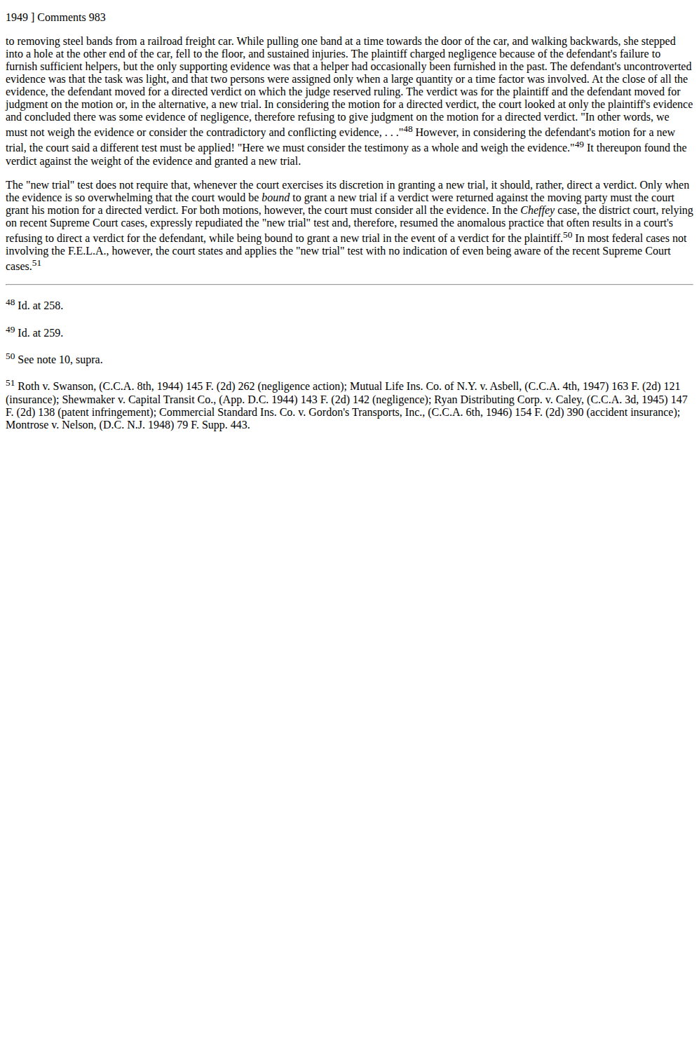1949 ] Comments 983
to removing steel bands from a railroad freight car. While pulling one band at a time towards the door of the car, and walking backwards, she stepped into a hole at the other end of the car, fell to the floor, and sustained injuries. The plaintiff charged negligence because of the defendant's failure to furnish sufficient helpers, but the only supporting evidence was that a helper had occasionally been furnished in the past. The defendant's uncontroverted evidence was that the task was light, and that two persons were assigned only when a large quantity or a time factor was involved. At the close of all the evidence, the defendant moved for a directed verdict on which the judge reserved ruling. The verdict was for the plaintiff and the defendant moved for judgment on the motion or, in the alternative, a new trial. In considering the motion for a directed verdict, the court looked at only the plaintiff's evidence and concluded there was some evidence of negligence, therefore refusing to give judgment on the motion for a directed verdict. "In other words, we must not weigh the evidence or consider the contradictory and conflicting evidence, . . ."48 However, in considering the defendant's motion for a new trial, the court said a different test must be applied! "Here we must consider the testimony as a whole and weigh the evidence."49 It thereupon found the verdict against the weight of the evidence and granted a new trial.
The "new trial" test does not require that, whenever the court exercises its discretion in granting a new trial, it should, rather, direct a verdict. Only when the evidence is so overwhelming that the court would be bound to grant a new trial if a verdict were returned against the moving party must the court grant his motion for a directed verdict. For both motions, however, the court must consider all the evidence. In the Cheffey case, the district court, relying on recent Supreme Court cases, expressly repudiated the "new trial" test and, therefore, resumed the anomalous practice that often results in a court's refusing to direct a verdict for the defendant, while being bound to grant a new trial in the event of a verdict for the plaintiff.50 In most federal cases not involving the F.E.L.A., however, the court states and applies the "new trial" test with no indication of even being aware of the recent Supreme Court cases.51
48 Id. at 258.
49 Id. at 259.
50 See note 10, supra.
51 Roth v. Swanson, (C.C.A. 8th, 1944) 145 F. (2d) 262 (negligence action); Mutual Life Ins. Co. of N.Y. v. Asbell, (C.C.A. 4th, 1947) 163 F. (2d) 121 (insurance); Shewmaker v. Capital Transit Co., (App. D.C. 1944) 143 F. (2d) 142 (negligence); Ryan Distributing Corp. v. Caley, (C.C.A. 3d, 1945) 147 F. (2d) 138 (patent infringement); Commercial Standard Ins. Co. v. Gordon's Transports, Inc., (C.C.A. 6th, 1946) 154 F. (2d) 390 (accident insurance); Montrose v. Nelson, (D.C. N.J. 1948) 79 F. Supp. 443.